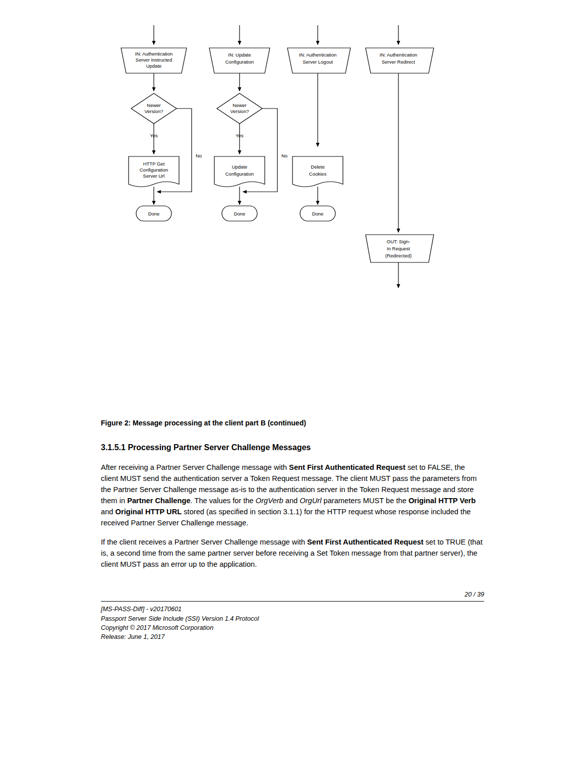IN: Authentication Server Instructed Update IN: Update Configuration IN: Authentication Server Logout IN: Authentication Server Redirect Newer Version? Newer Version? Yes Yes No No HTTP Get Configuration Server Url Update Configuration Delete Cookies Done Done Done OUT: Sign- In Request (Redirected)
Figure 2: Message processing at the client part B (continued)
3.1.5.1 Processing Partner Server Challenge Messages
After receiving a Partner Server Challenge message with Sent First Authenticated Request set to FALSE, the client MUST send the authentication server a Token Request message. The client MUST pass the parameters from the Partner Server Challenge message as-is to the authentication server in the Token Request message and store them in Partner Challenge. The values for the OrgVerb and OrgUrl parameters MUST be the Original HTTP Verb and Original HTTP URL stored (as specified in section 3.1.1) for the HTTP request whose response included the received Partner Server Challenge message.
If the client receives a Partner Server Challenge message with Sent First Authenticated Request set to TRUE (that is, a second time from the same partner server before receiving a Set Token message from that partner server), the client MUST pass an error up to the application.
20 / 39
[MS-PASS-Diff] - v20170601
Passport Server Side Include (SSI) Version 1.4 Protocol
Copyright © 2017 Microsoft Corporation
Release: June 1, 2017